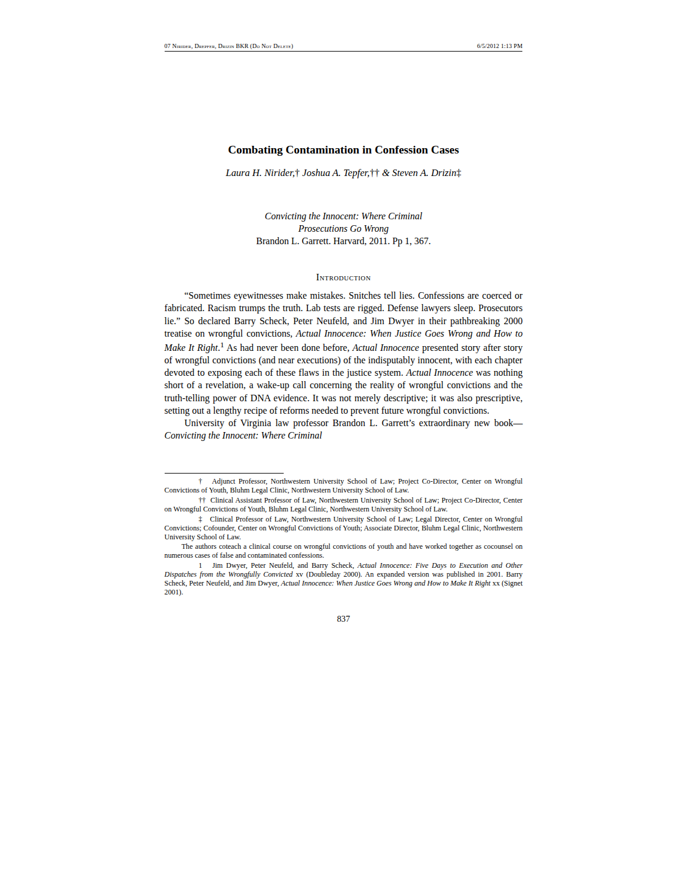07 Nirider, Drepfer, Drizin BKR (Do Not Delete) 6/5/2012 1:13 PM
Combating Contamination in Confession Cases
Laura H. Nirider,† Joshua A. Tepfer,†† & Steven A. Drizin‡
Convicting the Innocent: Where Criminal
Prosecutions Go Wrong
Brandon L. Garrett. Harvard, 2011. Pp 1, 367.
Introduction
“Sometimes eyewitnesses make mistakes. Snitches tell lies. Confessions are coerced or fabricated. Racism trumps the truth. Lab tests are rigged. Defense lawyers sleep. Prosecutors lie.” So declared Barry Scheck, Peter Neufeld, and Jim Dwyer in their pathbreaking 2000 treatise on wrongful convictions, Actual Innocence: When Justice Goes Wrong and How to Make It Right.1 As had never been done before, Actual Innocence presented story after story of wrongful convictions (and near executions) of the indisputably innocent, with each chapter devoted to exposing each of these flaws in the justice system. Actual Innocence was nothing short of a revelation, a wake-up call concerning the reality of wrongful convictions and the truth-telling power of DNA evidence. It was not merely descriptive; it was also prescriptive, setting out a lengthy recipe of reforms needed to prevent future wrongful convictions.
University of Virginia law professor Brandon L. Garrett’s extraordinary new book—Convicting the Innocent: Where Criminal
† Adjunct Professor, Northwestern University School of Law; Project Co-Director, Center on Wrongful Convictions of Youth, Bluhm Legal Clinic, Northwestern University School of Law.
†† Clinical Assistant Professor of Law, Northwestern University School of Law; Project Co-Director, Center on Wrongful Convictions of Youth, Bluhm Legal Clinic, Northwestern University School of Law.
‡ Clinical Professor of Law, Northwestern University School of Law; Legal Director, Center on Wrongful Convictions; Cofounder, Center on Wrongful Convictions of Youth; Associate Director, Bluhm Legal Clinic, Northwestern University School of Law.
The authors coteach a clinical course on wrongful convictions of youth and have worked together as cocounsel on numerous cases of false and contaminated confessions.
1 Jim Dwyer, Peter Neufeld, and Barry Scheck, Actual Innocence: Five Days to Execution and Other Dispatches from the Wrongfully Convicted xv (Doubleday 2000). An expanded version was published in 2001. Barry Scheck, Peter Neufeld, and Jim Dwyer, Actual Innocence: When Justice Goes Wrong and How to Make It Right xx (Signet 2001).
837